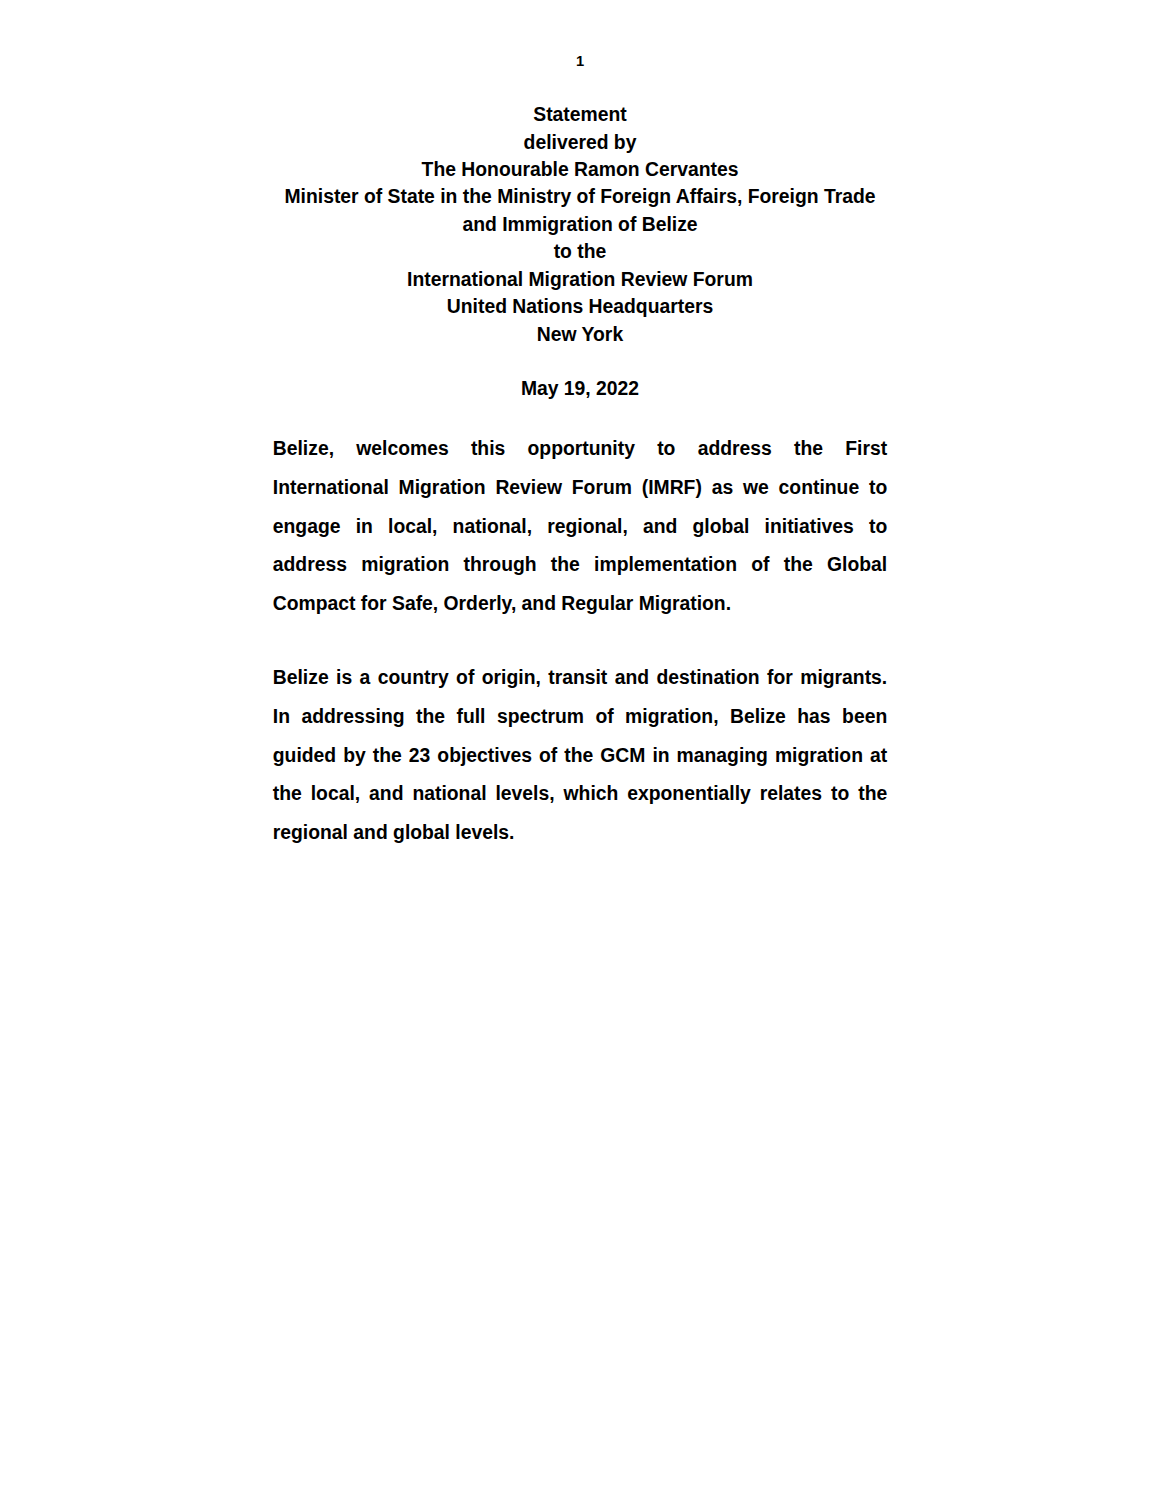1
Statement
delivered by
The Honourable Ramon Cervantes
Minister of State in the Ministry of Foreign Affairs, Foreign Trade and Immigration of Belize
to the
International Migration Review Forum
United Nations Headquarters
New York
May 19, 2022
Belize, welcomes this opportunity to address the First International Migration Review Forum (IMRF) as we continue to engage in local, national, regional, and global initiatives to address migration through the implementation of the Global Compact for Safe, Orderly, and Regular Migration.
Belize is a country of origin, transit and destination for migrants. In addressing the full spectrum of migration, Belize has been guided by the 23 objectives of the GCM in managing migration at the local, and national levels, which exponentially relates to the regional and global levels.